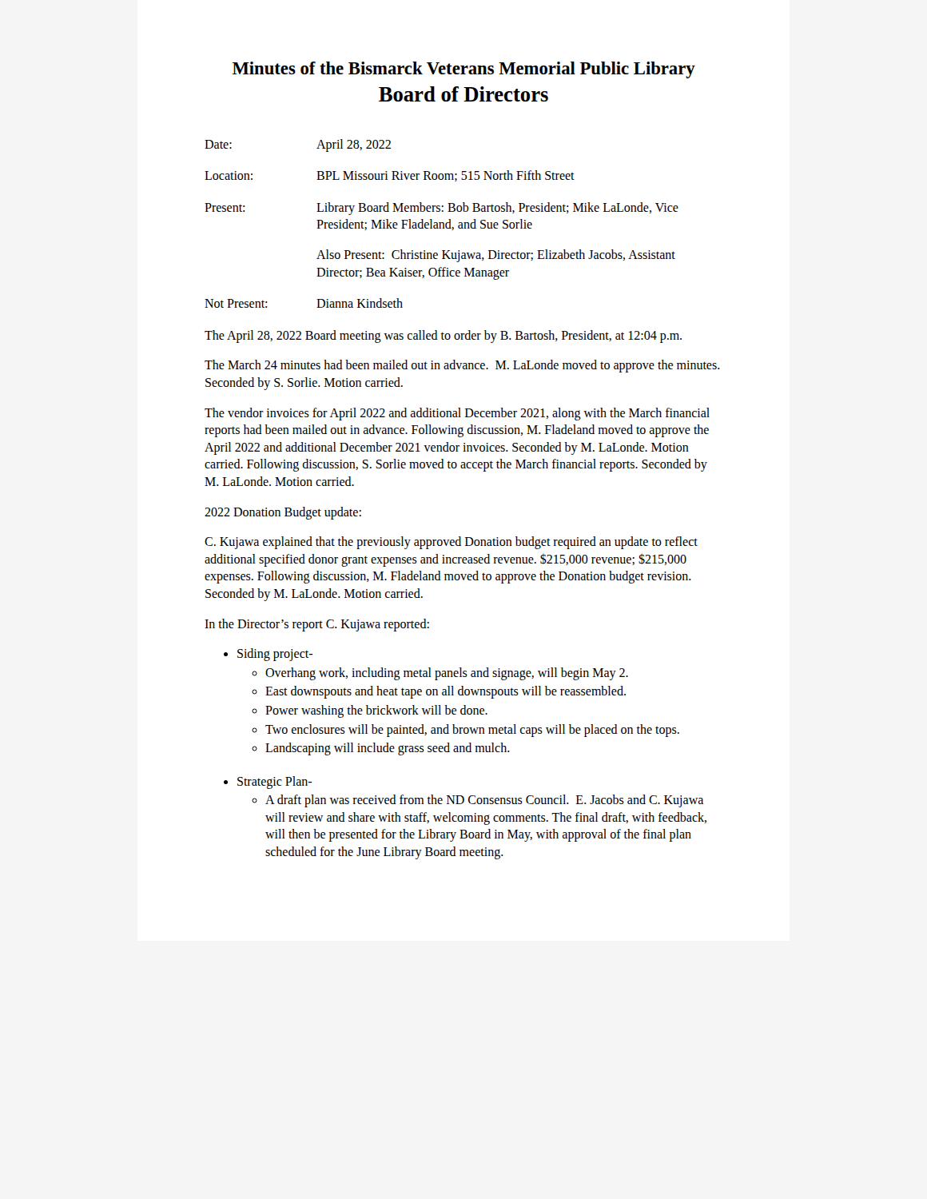Minutes of the Bismarck Veterans Memorial Public Library Board of Directors
Date:
April 28, 2022
Location:
BPL Missouri River Room; 515 North Fifth Street
Present:
Library Board Members: Bob Bartosh, President; Mike LaLonde, Vice President; Mike Fladeland, and Sue Sorlie
Also Present: Christine Kujawa, Director; Elizabeth Jacobs, Assistant Director; Bea Kaiser, Office Manager
Not Present:
Dianna Kindseth
The April 28, 2022 Board meeting was called to order by B. Bartosh, President, at 12:04 p.m.
The March 24 minutes had been mailed out in advance. M. LaLonde moved to approve the minutes. Seconded by S. Sorlie. Motion carried.
The vendor invoices for April 2022 and additional December 2021, along with the March financial reports had been mailed out in advance. Following discussion, M. Fladeland moved to approve the April 2022 and additional December 2021 vendor invoices. Seconded by M. LaLonde. Motion carried. Following discussion, S. Sorlie moved to accept the March financial reports. Seconded by M. LaLonde. Motion carried.
2022 Donation Budget update:
C. Kujawa explained that the previously approved Donation budget required an update to reflect additional specified donor grant expenses and increased revenue. $215,000 revenue; $215,000 expenses. Following discussion, M. Fladeland moved to approve the Donation budget revision. Seconded by M. LaLonde. Motion carried.
In the Director’s report C. Kujawa reported:
Siding project-
Overhang work, including metal panels and signage, will begin May 2.
East downspouts and heat tape on all downspouts will be reassembled.
Power washing the brickwork will be done.
Two enclosures will be painted, and brown metal caps will be placed on the tops.
Landscaping will include grass seed and mulch.
Strategic Plan-
A draft plan was received from the ND Consensus Council. E. Jacobs and C. Kujawa will review and share with staff, welcoming comments. The final draft, with feedback, will then be presented for the Library Board in May, with approval of the final plan scheduled for the June Library Board meeting.